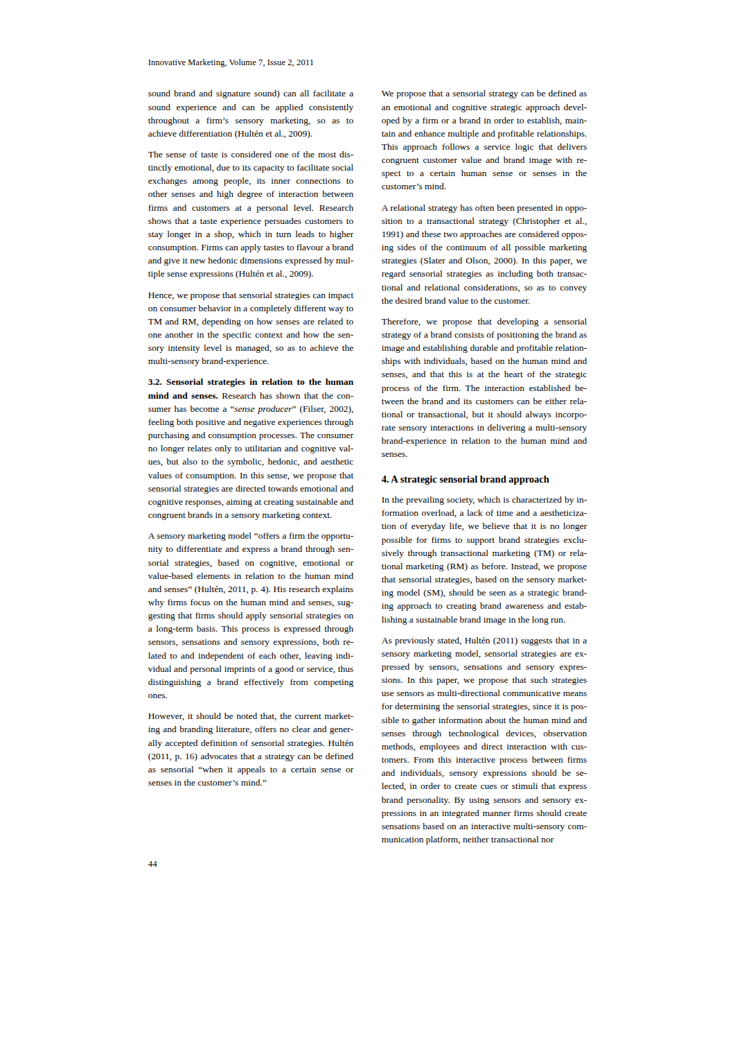Innovative Marketing, Volume 7, Issue 2, 2011
sound brand and signature sound) can all facilitate a sound experience and can be applied consistently throughout a firm’s sensory marketing, so as to achieve differentiation (Hultén et al., 2009).
The sense of taste is considered one of the most distinctly emotional, due to its capacity to facilitate social exchanges among people, its inner connections to other senses and high degree of interaction between firms and customers at a personal level. Research shows that a taste experience persuades customers to stay longer in a shop, which in turn leads to higher consumption. Firms can apply tastes to flavour a brand and give it new hedonic dimensions expressed by multiple sense expressions (Hultén et al., 2009).
Hence, we propose that sensorial strategies can impact on consumer behavior in a completely different way to TM and RM, depending on how senses are related to one another in the specific context and how the sensory intensity level is managed, so as to achieve the multi-sensory brand-experience.
3.2. Sensorial strategies in relation to the human mind and senses. Research has shown that the consumer has become a “sense producer” (Filser, 2002), feeling both positive and negative experiences through purchasing and consumption processes. The consumer no longer relates only to utilitarian and cognitive values, but also to the symbolic, hedonic, and aesthetic values of consumption. In this sense, we propose that sensorial strategies are directed towards emotional and cognitive responses, aiming at creating sustainable and congruent brands in a sensory marketing context.
A sensory marketing model “offers a firm the opportunity to differentiate and express a brand through sensorial strategies, based on cognitive, emotional or value-based elements in relation to the human mind and senses” (Hultén, 2011, p. 4). His research explains why firms focus on the human mind and senses, suggesting that firms should apply sensorial strategies on a long-term basis. This process is expressed through sensors, sensations and sensory expressions, both related to and independent of each other, leaving individual and personal imprints of a good or service, thus distinguishing a brand effectively from competing ones.
However, it should be noted that, the current marketing and branding literature, offers no clear and generally accepted definition of sensorial strategies. Hultén (2011, p. 16) advocates that a strategy can be defined as sensorial “when it appeals to a certain sense or senses in the customer’s mind.”
We propose that a sensorial strategy can be defined as an emotional and cognitive strategic approach developed by a firm or a brand in order to establish, maintain and enhance multiple and profitable relationships. This approach follows a service logic that delivers congruent customer value and brand image with respect to a certain human sense or senses in the customer’s mind.
A relational strategy has often been presented in opposition to a transactional strategy (Christopher et al., 1991) and these two approaches are considered opposing sides of the continuum of all possible marketing strategies (Slater and Olson, 2000). In this paper, we regard sensorial strategies as including both transactional and relational considerations, so as to convey the desired brand value to the customer.
Therefore, we propose that developing a sensorial strategy of a brand consists of positioning the brand as image and establishing durable and profitable relationships with individuals, based on the human mind and senses, and that this is at the heart of the strategic process of the firm. The interaction established between the brand and its customers can be either relational or transactional, but it should always incorporate sensory interactions in delivering a multi-sensory brand-experience in relation to the human mind and senses.
4. A strategic sensorial brand approach
In the prevailing society, which is characterized by information overload, a lack of time and a aestheticization of everyday life, we believe that it is no longer possible for firms to support brand strategies exclusively through transactional marketing (TM) or relational marketing (RM) as before. Instead, we propose that sensorial strategies, based on the sensory marketing model (SM), should be seen as a strategic branding approach to creating brand awareness and establishing a sustainable brand image in the long run.
As previously stated, Hultén (2011) suggests that in a sensory marketing model, sensorial strategies are expressed by sensors, sensations and sensory expressions. In this paper, we propose that such strategies use sensors as multi-directional communicative means for determining the sensorial strategies, since it is possible to gather information about the human mind and senses through technological devices, observation methods, employees and direct interaction with customers. From this interactive process between firms and individuals, sensory expressions should be selected, in order to create cues or stimuli that express brand personality. By using sensors and sensory expressions in an integrated manner firms should create sensations based on an interactive multi-sensory communication platform, neither transactional nor
44